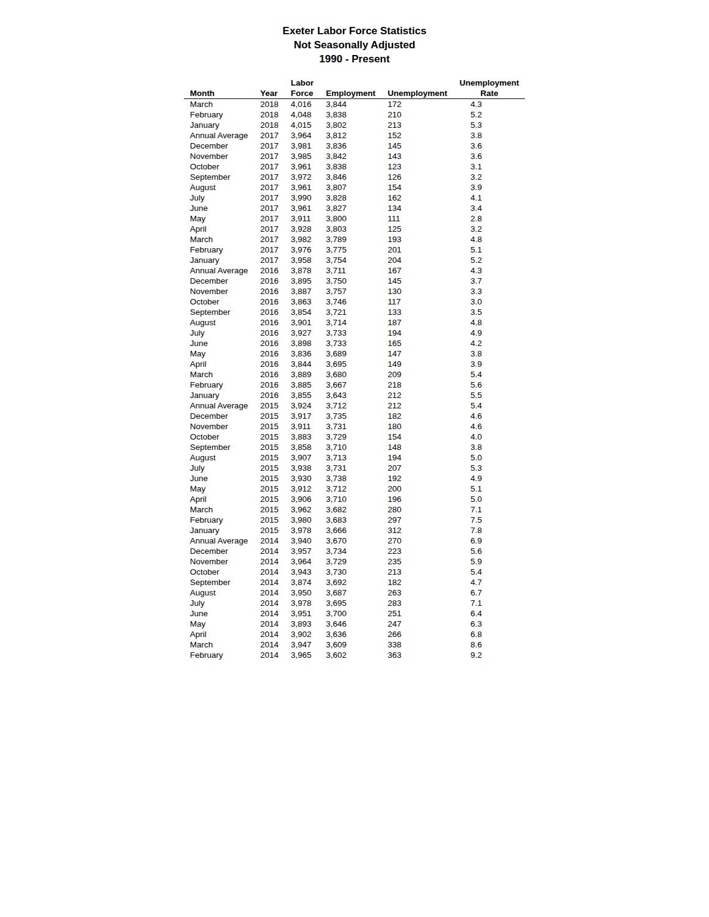Exeter Labor Force Statistics
Not Seasonally Adjusted
1990 - Present
| | | Labor | | | Unemployment |
| --- | --- | --- | --- | --- | --- |
| Month | Year | Force | Employment | Unemployment | Rate |
| March | 2018 | 4,016 | 3,844 | 172 | 4.3 |
| February | 2018 | 4,048 | 3,838 | 210 | 5.2 |
| January | 2018 | 4,015 | 3,802 | 213 | 5.3 |
| Annual Average | 2017 | 3,964 | 3,812 | 152 | 3.8 |
| December | 2017 | 3,981 | 3,836 | 145 | 3.6 |
| November | 2017 | 3,985 | 3,842 | 143 | 3.6 |
| October | 2017 | 3,961 | 3,838 | 123 | 3.1 |
| September | 2017 | 3,972 | 3,846 | 126 | 3.2 |
| August | 2017 | 3,961 | 3,807 | 154 | 3.9 |
| July | 2017 | 3,990 | 3,828 | 162 | 4.1 |
| June | 2017 | 3,961 | 3,827 | 134 | 3.4 |
| May | 2017 | 3,911 | 3,800 | 111 | 2.8 |
| April | 2017 | 3,928 | 3,803 | 125 | 3.2 |
| March | 2017 | 3,982 | 3,789 | 193 | 4.8 |
| February | 2017 | 3,976 | 3,775 | 201 | 5.1 |
| January | 2017 | 3,958 | 3,754 | 204 | 5.2 |
| Annual Average | 2016 | 3,878 | 3,711 | 167 | 4.3 |
| December | 2016 | 3,895 | 3,750 | 145 | 3.7 |
| November | 2016 | 3,887 | 3,757 | 130 | 3.3 |
| October | 2016 | 3,863 | 3,746 | 117 | 3.0 |
| September | 2016 | 3,854 | 3,721 | 133 | 3.5 |
| August | 2016 | 3,901 | 3,714 | 187 | 4.8 |
| July | 2016 | 3,927 | 3,733 | 194 | 4.9 |
| June | 2016 | 3,898 | 3,733 | 165 | 4.2 |
| May | 2016 | 3,836 | 3,689 | 147 | 3.8 |
| April | 2016 | 3,844 | 3,695 | 149 | 3.9 |
| March | 2016 | 3,889 | 3,680 | 209 | 5.4 |
| February | 2016 | 3,885 | 3,667 | 218 | 5.6 |
| January | 2016 | 3,855 | 3,643 | 212 | 5.5 |
| Annual Average | 2015 | 3,924 | 3,712 | 212 | 5.4 |
| December | 2015 | 3,917 | 3,735 | 182 | 4.6 |
| November | 2015 | 3,911 | 3,731 | 180 | 4.6 |
| October | 2015 | 3,883 | 3,729 | 154 | 4.0 |
| September | 2015 | 3,858 | 3,710 | 148 | 3.8 |
| August | 2015 | 3,907 | 3,713 | 194 | 5.0 |
| July | 2015 | 3,938 | 3,731 | 207 | 5.3 |
| June | 2015 | 3,930 | 3,738 | 192 | 4.9 |
| May | 2015 | 3,912 | 3,712 | 200 | 5.1 |
| April | 2015 | 3,906 | 3,710 | 196 | 5.0 |
| March | 2015 | 3,962 | 3,682 | 280 | 7.1 |
| February | 2015 | 3,980 | 3,683 | 297 | 7.5 |
| January | 2015 | 3,978 | 3,666 | 312 | 7.8 |
| Annual Average | 2014 | 3,940 | 3,670 | 270 | 6.9 |
| December | 2014 | 3,957 | 3,734 | 223 | 5.6 |
| November | 2014 | 3,964 | 3,729 | 235 | 5.9 |
| October | 2014 | 3,943 | 3,730 | 213 | 5.4 |
| September | 2014 | 3,874 | 3,692 | 182 | 4.7 |
| August | 2014 | 3,950 | 3,687 | 263 | 6.7 |
| July | 2014 | 3,978 | 3,695 | 283 | 7.1 |
| June | 2014 | 3,951 | 3,700 | 251 | 6.4 |
| May | 2014 | 3,893 | 3,646 | 247 | 6.3 |
| April | 2014 | 3,902 | 3,636 | 266 | 6.8 |
| March | 2014 | 3,947 | 3,609 | 338 | 8.6 |
| February | 2014 | 3,965 | 3,602 | 363 | 9.2 |